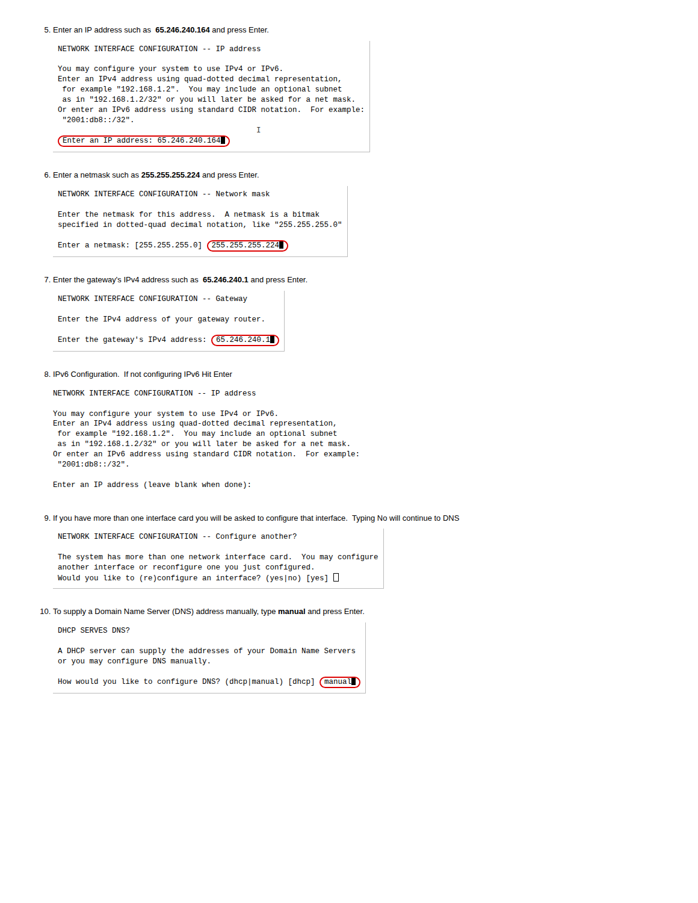Enter an IP address such as 65.246.240.164 and press Enter.
NETWORK INTERFACE CONFIGURATION -- IP address

You may configure your system to use IPv4 or IPv6.
Enter an IPv4 address using quad-dotted decimal representation,
 for example "192.168.1.2".  You may include an optional subnet
 as in "192.168.1.2/32" or you will later be asked for a net mask.
Or enter an IPv6 address using standard CIDR notation.  For example:
 "2001:db8::/32".
                                            I
Enter an IP address: 65.246.240.164
Enter a netmask such as 255.255.255.224 and press Enter.
NETWORK INTERFACE CONFIGURATION -- Network mask

Enter the netmask for this address.  A netmask is a bitmak
specified in dotted-quad decimal notation, like "255.255.255.0"

Enter a netmask: [255.255.255.0] 255.255.255.224
Enter the gateway's IPv4 address such as 65.246.240.1 and press Enter.
NETWORK INTERFACE CONFIGURATION -- Gateway

Enter the IPv4 address of your gateway router.

Enter the gateway's IPv4 address: 65.246.240.1
IPv6 Configuration. If not configuring IPv6 Hit Enter
NETWORK INTERFACE CONFIGURATION -- IP address

You may configure your system to use IPv4 or IPv6.
Enter an IPv4 address using quad-dotted decimal representation,
 for example "192.168.1.2".  You may include an optional subnet
 as in "192.168.1.2/32" or you will later be asked for a net mask.
Or enter an IPv6 address using standard CIDR notation.  For example:
 "2001:db8::/32".

Enter an IP address (leave blank when done):
If you have more than one interface card you will be asked to configure that interface. Typing No will continue to DNS
NETWORK INTERFACE CONFIGURATION -- Configure another?

The system has more than one network interface card.  You may configure
another interface or reconfigure one you just configured.
Would you like to (re)configure an interface? (yes|no) [yes] 
To supply a Domain Name Server (DNS) address manually, type manual and press Enter.
DHCP SERVES DNS?

A DHCP server can supply the addresses of your Domain Name Servers
or you may configure DNS manually.

How would you like to configure DNS? (dhcp|manual) [dhcp] manual